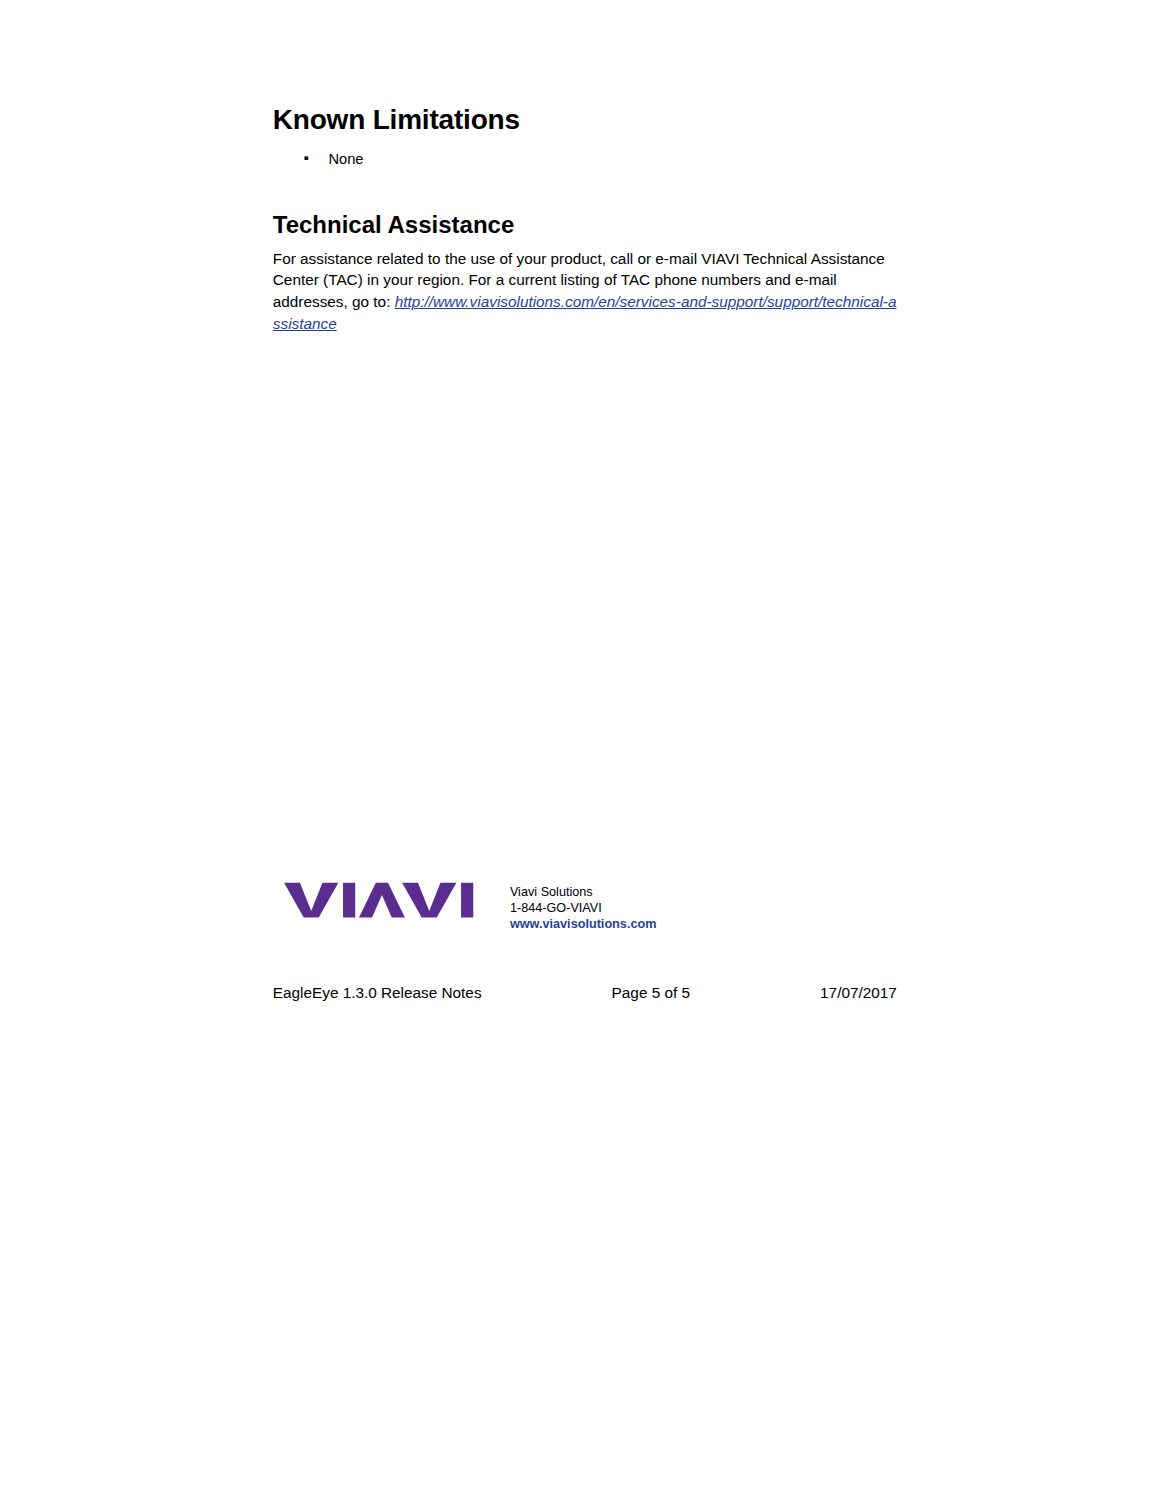Known Limitations
None
Technical Assistance
For assistance related to the use of your product, call or e-mail VIAVI Technical Assistance Center (TAC) in your region. For a current listing of TAC phone numbers and e-mail addresses, go to: http://www.viavisolutions.com/en/services-and-support/support/technical-assistance
Viavi Solutions
1-844-GO-VIAVI
www.viavisolutions.com
EagleEye 1.3.0 Release Notes
Page 5 of 5
17/07/2017